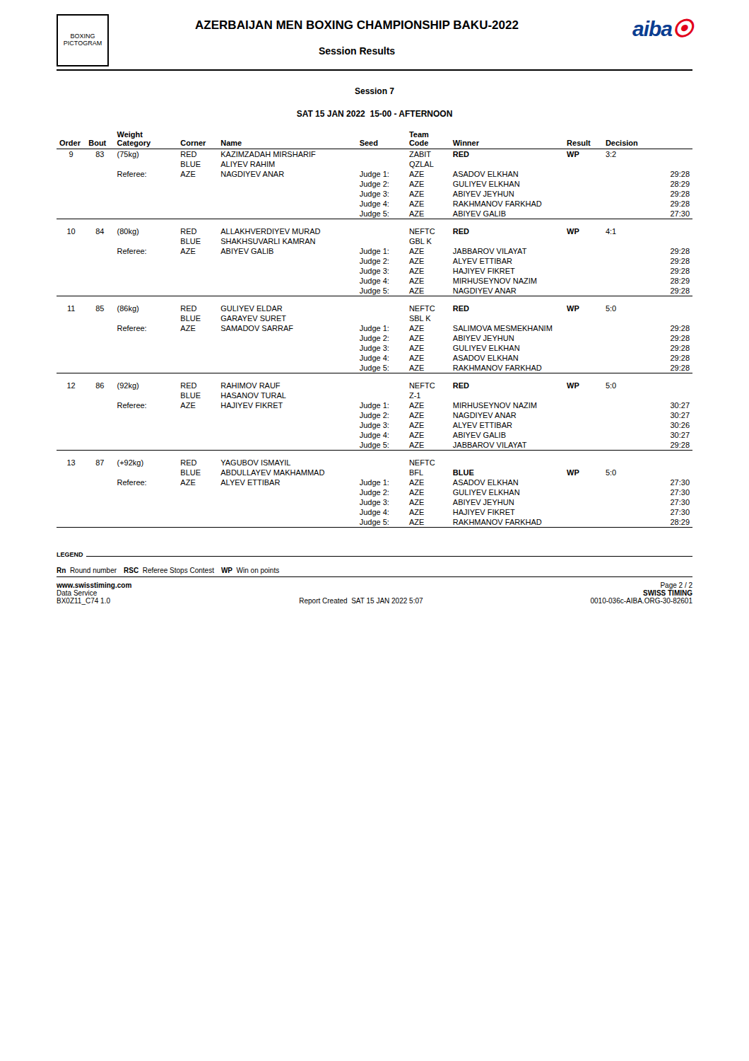BOXING
PICTOGRAM
AZERBAIJAN MEN BOXING CHAMPIONSHIP BAKU-2022
Session Results
aiba⦿
Session 7
SAT 15 JAN 2022 15-00 - AFTERNOON
| Order | Bout | Weight Category | Corner | Name | Seed | Team Code | Winner | Result | Decision | |
| --- | --- | --- | --- | --- | --- | --- | --- | --- | --- | --- |
| 9 | 83 | (75kg) | RED | KAZIMZADAH MIRSHARIF | | ZABIT | RED | WP | 3:2 | |
| | | | BLUE | ALIYEV RAHIM | | QZLAL | | | | |
| | | Referee: | AZE | NAGDIYEV ANAR | Judge 1: | AZE | ASADOV ELKHAN | | | 29:28 |
| | | | | | Judge 2: | AZE | GULIYEV ELKHAN | | | 28:29 |
| | | | | | Judge 3: | AZE | ABIYEV JEYHUN | | | 29:28 |
| | | | | | Judge 4: | AZE | RAKHMANOV FARKHAD | | | 29:28 |
| | | | | | Judge 5: | AZE | ABIYEV GALIB | | | 27:30 |
| 10 | 84 | (80kg) | RED | ALLAKHVERDIYEV MURAD | | NEFTC | RED | WP | 4:1 | |
| | | | BLUE | SHAKHSUVARLI KAMRAN | | GBL K | | | | |
| | | Referee: | AZE | ABIYEV GALIB | Judge 1: | AZE | JABBAROV VILAYAT | | | 29:28 |
| | | | | | Judge 2: | AZE | ALYEV ETTIBAR | | | 29:28 |
| | | | | | Judge 3: | AZE | HAJIYEV FIKRET | | | 29:28 |
| | | | | | Judge 4: | AZE | MIRHUSEYNOV NAZIM | | | 28:29 |
| | | | | | Judge 5: | AZE | NAGDIYEV ANAR | | | 29:28 |
| 11 | 85 | (86kg) | RED | GULIYEV ELDAR | | NEFTC | RED | WP | 5:0 | |
| | | | BLUE | GARAYEV SURET | | SBL K | | | | |
| | | Referee: | AZE | SAMADOV SARRAF | Judge 1: | AZE | SALIMOVA MESMEKHANIM | | | 29:28 |
| | | | | | Judge 2: | AZE | ABIYEV JEYHUN | | | 29:28 |
| | | | | | Judge 3: | AZE | GULIYEV ELKHAN | | | 29:28 |
| | | | | | Judge 4: | AZE | ASADOV ELKHAN | | | 29:28 |
| | | | | | Judge 5: | AZE | RAKHMANOV FARKHAD | | | 29:28 |
| 12 | 86 | (92kg) | RED | RAHIMOV RAUF | | NEFTC | RED | WP | 5:0 | |
| | | | BLUE | HASANOV TURAL | | Z-1 | | | | |
| | | Referee: | AZE | HAJIYEV FIKRET | Judge 1: | AZE | MIRHUSEYNOV NAZIM | | | 30:27 |
| | | | | | Judge 2: | AZE | NAGDIYEV ANAR | | | 30:27 |
| | | | | | Judge 3: | AZE | ALYEV ETTIBAR | | | 30:26 |
| | | | | | Judge 4: | AZE | ABIYEV GALIB | | | 30:27 |
| | | | | | Judge 5: | AZE | JABBAROV VILAYAT | | | 29:28 |
| 13 | 87 | (+92kg) | RED | YAGUBOV ISMAYIL | | NEFTC | | | | |
| | | | BLUE | ABDULLAYEV MAKHAMMAD | | BFL | BLUE | WP | 5:0 | |
| | | Referee: | AZE | ALYEV ETTIBAR | Judge 1: | AZE | ASADOV ELKHAN | | | 27:30 |
| | | | | | Judge 2: | AZE | GULIYEV ELKHAN | | | 27:30 |
| | | | | | Judge 3: | AZE | ABIYEV JEYHUN | | | 27:30 |
| | | | | | Judge 4: | AZE | HAJIYEV FIKRET | | | 27:30 |
| | | | | | Judge 5: | AZE | RAKHMANOV FARKHAD | | | 28:29 |
LEGEND
Rn Round number RSC Referee Stops Contest WP Win on points
www.swisstiming.com
Data Service
BX0Z11_C74 1.0
Report Created SAT 15 JAN 2022 5:07
Page 2 / 2
SWISS TIMING
0010-036c-AIBA.ORG-30-82601